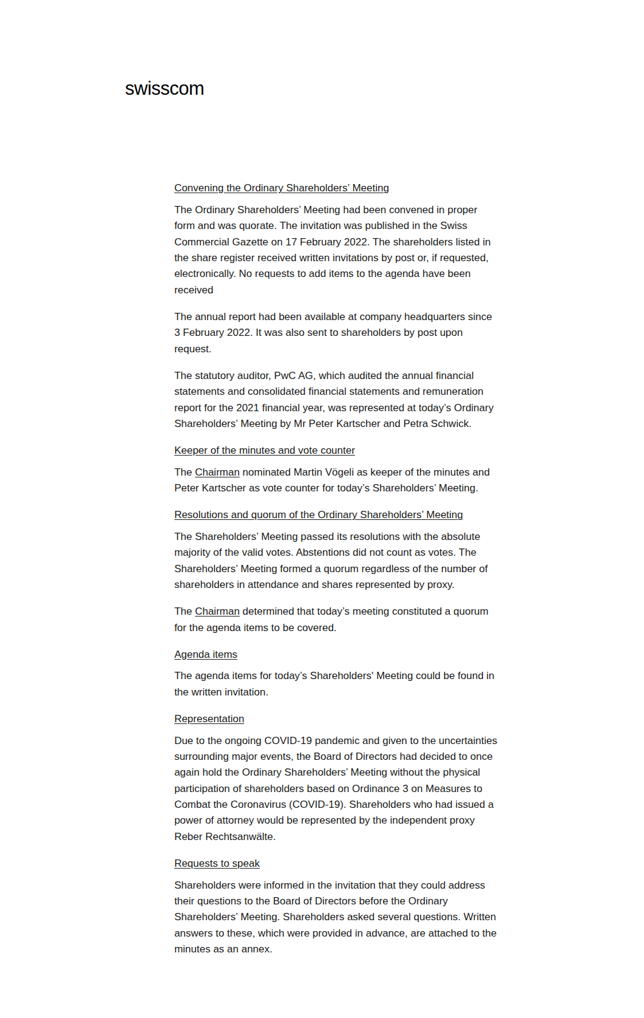swisscom
Convening the Ordinary Shareholders’ Meeting
The Ordinary Shareholders’ Meeting had been convened in proper form and was quorate. The invitation was published in the Swiss Commercial Gazette on 17 February 2022. The shareholders listed in the share register received written invitations by post or, if requested, electronically. No requests to add items to the agenda have been received
The annual report had been available at company headquarters since 3 February 2022. It was also sent to shareholders by post upon request.
The statutory auditor, PwC AG, which audited the annual financial statements and consolidated financial statements and remuneration report for the 2021 financial year, was represented at today’s Ordinary Shareholders’ Meeting by Mr Peter Kartscher and Petra Schwick.
Keeper of the minutes and vote counter
The Chairman nominated Martin Vögeli as keeper of the minutes and Peter Kartscher as vote counter for today’s Shareholders’ Meeting.
Resolutions and quorum of the Ordinary Shareholders’ Meeting
The Shareholders’ Meeting passed its resolutions with the absolute majority of the valid votes. Abstentions did not count as votes. The Shareholders’ Meeting formed a quorum regardless of the number of shareholders in attendance and shares represented by proxy.
The Chairman determined that today’s meeting constituted a quorum for the agenda items to be covered.
Agenda items
The agenda items for today’s Shareholders' Meeting could be found in the written invitation.
Representation
Due to the ongoing COVID-19 pandemic and given to the uncertainties surrounding major events, the Board of Directors had decided to once again hold the Ordinary Shareholders’ Meeting without the physical participation of shareholders based on Ordinance 3 on Measures to Combat the Coronavirus (COVID-19). Shareholders who had issued a power of attorney would be represented by the independent proxy Reber Rechtsanwälte.
Requests to speak
Shareholders were informed in the invitation that they could address their questions to the Board of Directors before the Ordinary Shareholders’ Meeting. Shareholders asked several questions. Written answers to these, which were provided in advance, are attached to the minutes as an annex.